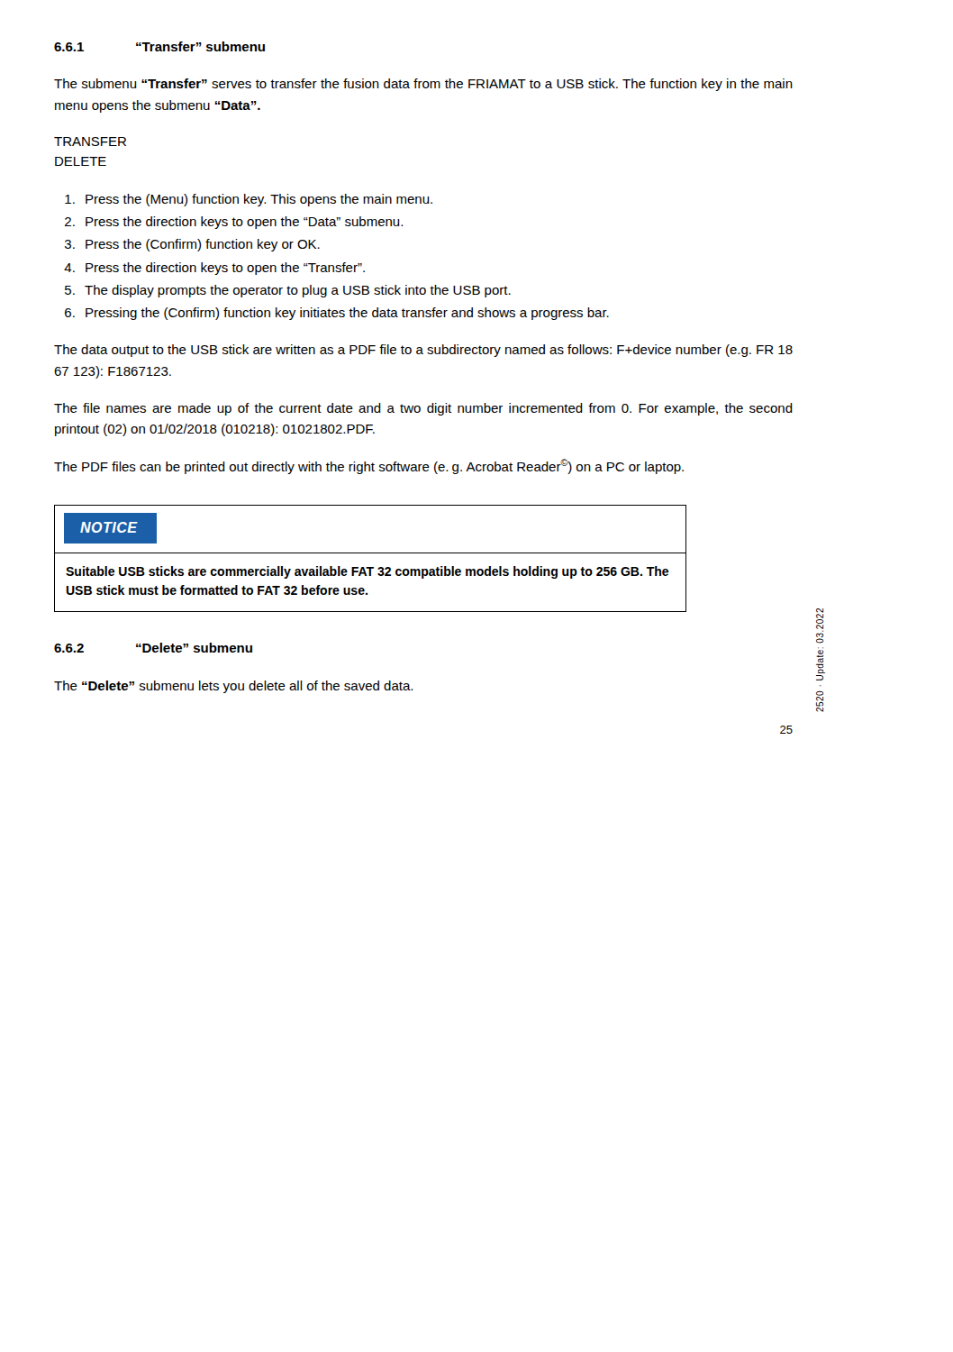6.6.1“Transfer” submenu
The submenu “Transfer” serves to transfer the fusion data from the FRIAMAT to a USB stick. The function key in the main menu opens the submenu “Data”.
TRANSFER
DELETE
Press the (Menu) function key. This opens the main menu.
Press the direction keys to open the “Data” submenu.
Press the (Confirm) function key or OK.
Press the direction keys to open the “Transfer”.
The display prompts the operator to plug a USB stick into the USB port.
Pressing the (Confirm) function key initiates the data transfer and shows a progress bar.
The data output to the USB stick are written as a PDF file to a subdirectory named as follows: F+device number (e.g. FR 18 67 123): F1867123.
The file names are made up of the current date and a two digit number incremented from 0. For example, the second printout (02) on 01/02/2018 (010218): 01021802.PDF.
The PDF files can be printed out directly with the right software (e. g. Acrobat Reader©) on a PC or laptop.
NOTICE
Suitable USB sticks are commercially available FAT 32 compatible models holding up to 256 GB. The USB stick must be formatted to FAT 32 before use.
6.6.2“Delete” submenu
The “Delete” submenu lets you delete all of the saved data.
2520 · Update: 03.2022
25